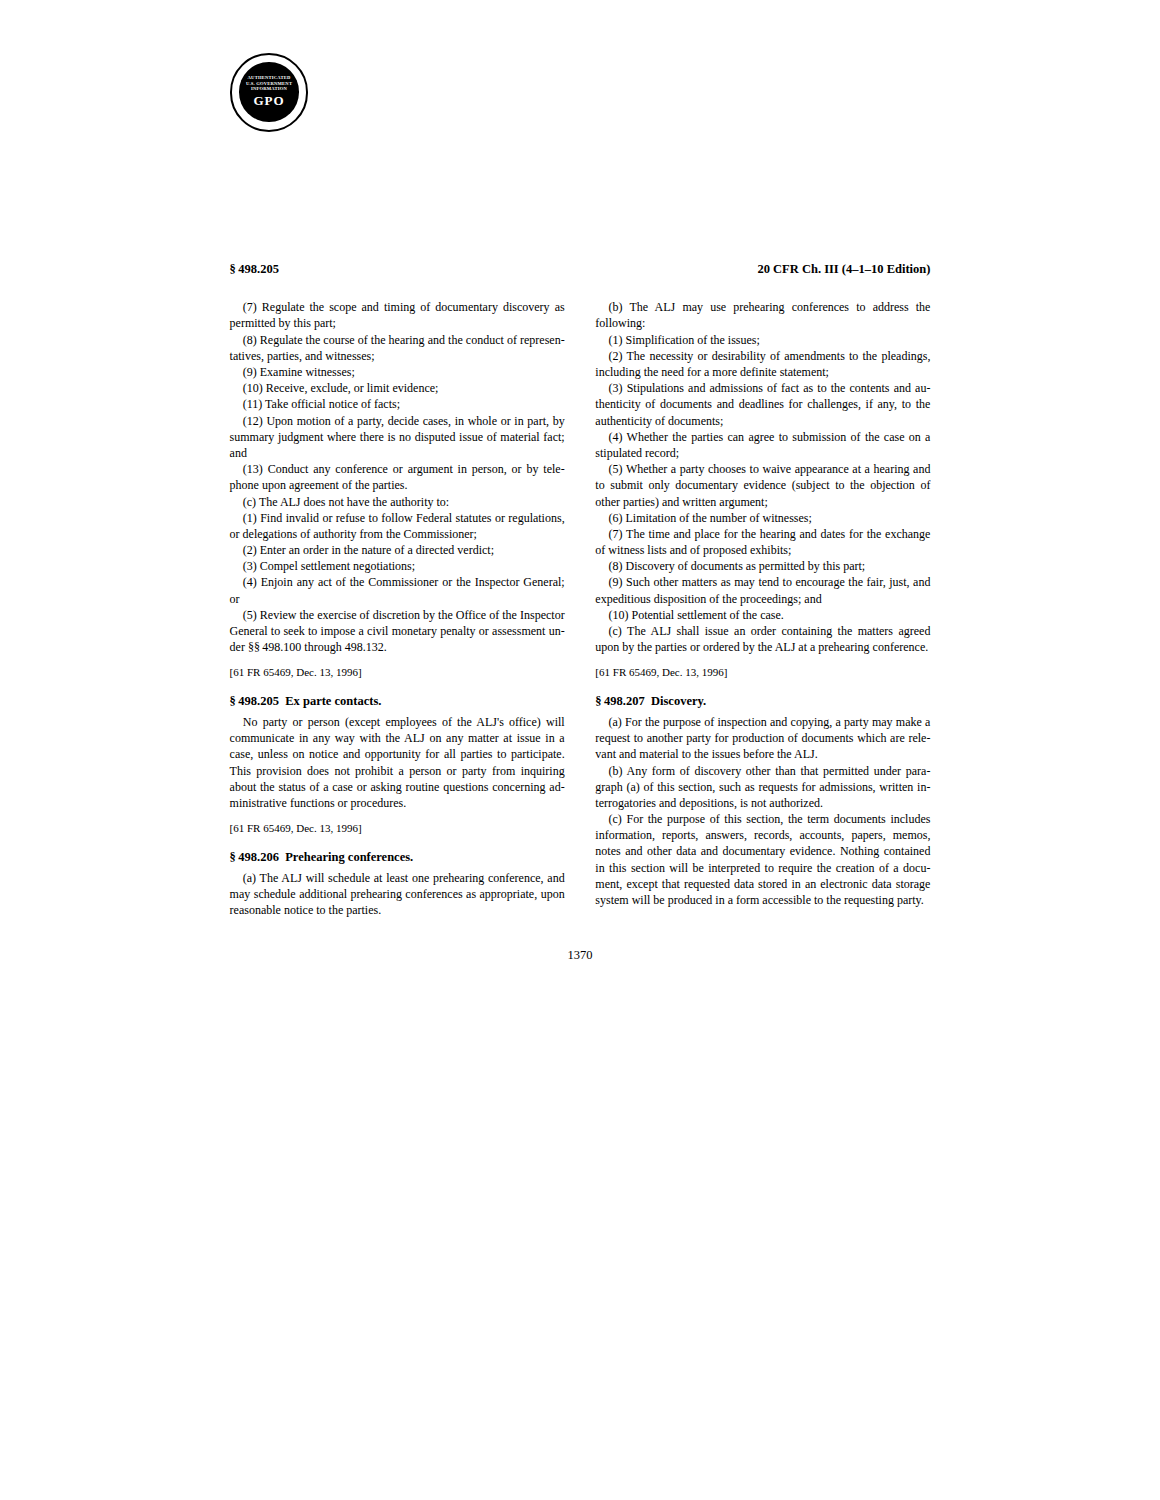Authenticated
U.S. Government
Information
GPO
§ 498.205 20 CFR Ch. III (4–1–10 Edition)
(7) Regulate the scope and timing of documentary discovery as permitted by this part;
(8) Regulate the course of the hearing and the conduct of representatives, parties, and witnesses;
(9) Examine witnesses;
(10) Receive, exclude, or limit evidence;
(11) Take official notice of facts;
(12) Upon motion of a party, decide cases, in whole or in part, by summary judgment where there is no disputed issue of material fact; and
(13) Conduct any conference or argument in person, or by telephone upon agreement of the parties.
(c) The ALJ does not have the authority to:
(1) Find invalid or refuse to follow Federal statutes or regulations, or delegations of authority from the Commissioner;
(2) Enter an order in the nature of a directed verdict;
(3) Compel settlement negotiations;
(4) Enjoin any act of the Commissioner or the Inspector General; or
(5) Review the exercise of discretion by the Office of the Inspector General to seek to impose a civil monetary penalty or assessment under §§ 498.100 through 498.132.
[61 FR 65469, Dec. 13, 1996]
§ 498.205 Ex parte contacts.
No party or person (except employees of the ALJ's office) will communicate in any way with the ALJ on any matter at issue in a case, unless on notice and opportunity for all parties to participate. This provision does not prohibit a person or party from inquiring about the status of a case or asking routine questions concerning administrative functions or procedures.
[61 FR 65469, Dec. 13, 1996]
§ 498.206 Prehearing conferences.
(a) The ALJ will schedule at least one prehearing conference, and may schedule additional prehearing conferences as appropriate, upon reasonable notice to the parties.
(b) The ALJ may use prehearing conferences to address the following:
(1) Simplification of the issues;
(2) The necessity or desirability of amendments to the pleadings, including the need for a more definite statement;
(3) Stipulations and admissions of fact as to the contents and authenticity of documents and deadlines for challenges, if any, to the authenticity of documents;
(4) Whether the parties can agree to submission of the case on a stipulated record;
(5) Whether a party chooses to waive appearance at a hearing and to submit only documentary evidence (subject to the objection of other parties) and written argument;
(6) Limitation of the number of witnesses;
(7) The time and place for the hearing and dates for the exchange of witness lists and of proposed exhibits;
(8) Discovery of documents as permitted by this part;
(9) Such other matters as may tend to encourage the fair, just, and expeditious disposition of the proceedings; and
(10) Potential settlement of the case.
(c) The ALJ shall issue an order containing the matters agreed upon by the parties or ordered by the ALJ at a prehearing conference.
[61 FR 65469, Dec. 13, 1996]
§ 498.207 Discovery.
(a) For the purpose of inspection and copying, a party may make a request to another party for production of documents which are relevant and material to the issues before the ALJ.
(b) Any form of discovery other than that permitted under paragraph (a) of this section, such as requests for admissions, written interrogatories and depositions, is not authorized.
(c) For the purpose of this section, the term documents includes information, reports, answers, records, accounts, papers, memos, notes and other data and documentary evidence. Nothing contained in this section will be interpreted to require the creation of a document, except that requested data stored in an electronic data storage system will be produced in a form accessible to the requesting party.
1370